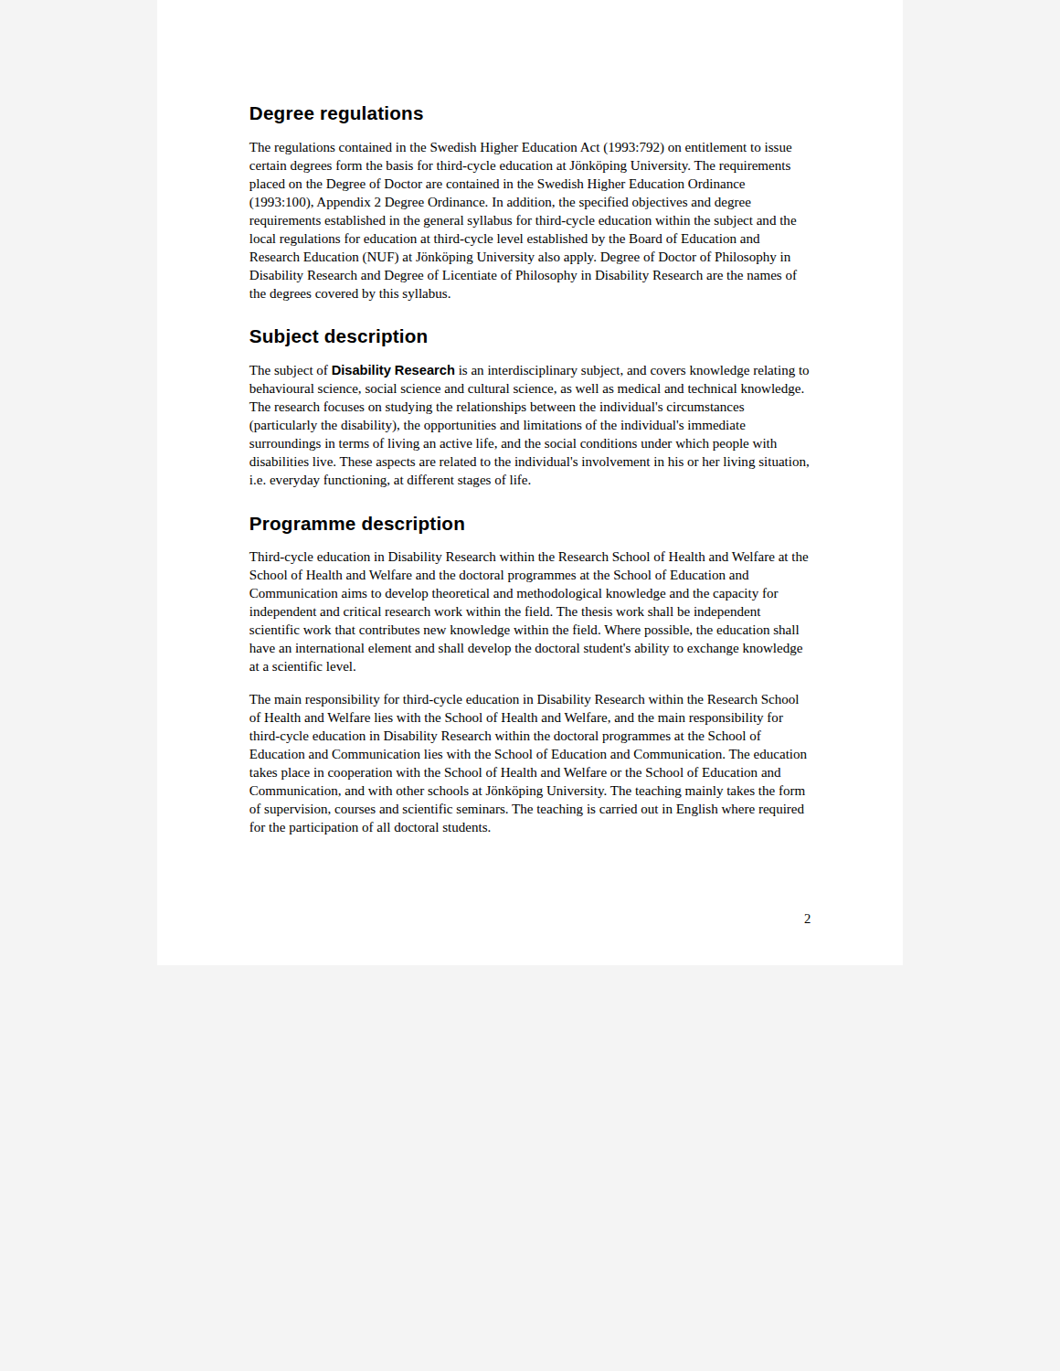Degree regulations
The regulations contained in the Swedish Higher Education Act (1993:792) on entitlement to issue certain degrees form the basis for third-cycle education at Jönköping University. The requirements placed on the Degree of Doctor are contained in the Swedish Higher Education Ordinance (1993:100), Appendix 2 Degree Ordinance. In addition, the specified objectives and degree requirements established in the general syllabus for third-cycle education within the subject and the local regulations for education at third-cycle level established by the Board of Education and Research Education (NUF) at Jönköping University also apply. Degree of Doctor of Philosophy in Disability Research and Degree of Licentiate of Philosophy in Disability Research are the names of the degrees covered by this syllabus.
Subject description
The subject of Disability Research is an interdisciplinary subject, and covers knowledge relating to behavioural science, social science and cultural science, as well as medical and technical knowledge.
The research focuses on studying the relationships between the individual's circumstances (particularly the disability), the opportunities and limitations of the individual's immediate surroundings in terms of living an active life, and the social conditions under which people with disabilities live. These aspects are related to the individual's involvement in his or her living situation, i.e. everyday functioning, at different stages of life.
Programme description
Third-cycle education in Disability Research within the Research School of Health and Welfare at the School of Health and Welfare and the doctoral programmes at the School of Education and Communication aims to develop theoretical and methodological knowledge and the capacity for independent and critical research work within the field. The thesis work shall be independent scientific work that contributes new knowledge within the field. Where possible, the education shall have an international element and shall develop the doctoral student's ability to exchange knowledge at a scientific level.
The main responsibility for third-cycle education in Disability Research within the Research School of Health and Welfare lies with the School of Health and Welfare, and the main responsibility for third-cycle education in Disability Research within the doctoral programmes at the School of Education and Communication lies with the School of Education and Communication. The education takes place in cooperation with the School of Health and Welfare or the School of Education and Communication, and with other schools at Jönköping University. The teaching mainly takes the form of supervision, courses and scientific seminars. The teaching is carried out in English where required for the participation of all doctoral students.
2